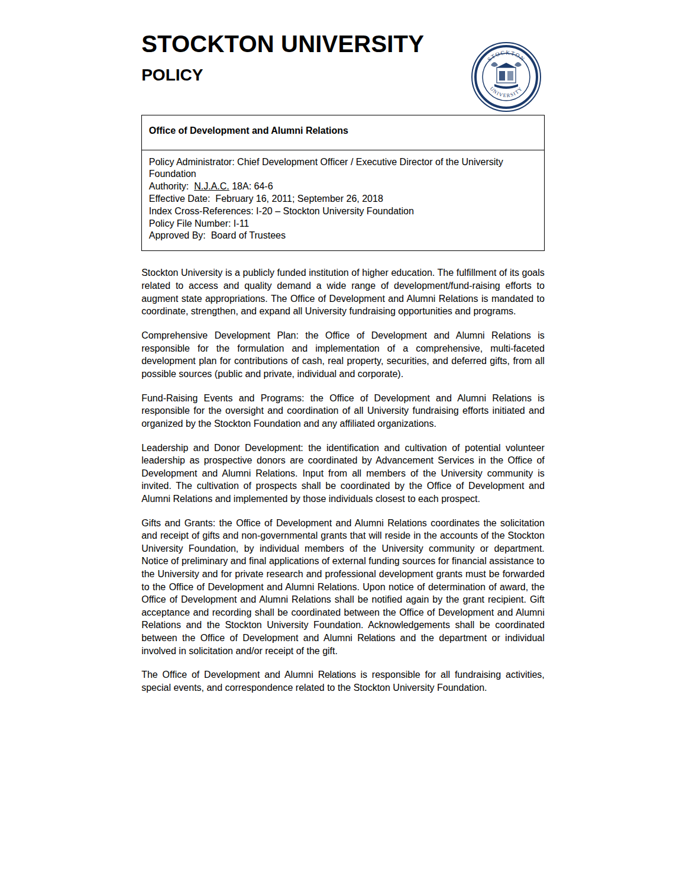STOCKTON UNIVERSITY
POLICY
STOCKTON UNIVERSITY
| Office of Development and Alumni Relations |
| Policy Administrator: Chief Development Officer / Executive Director of the University Foundation Authority: N.J.A.C. 18A: 64-6 Effective Date: February 16, 2011; September 26, 2018 Index Cross-References: I-20 – Stockton University Foundation Policy File Number: I-11 Approved By: Board of Trustees |
Stockton University is a publicly funded institution of higher education. The fulfillment of its goals related to access and quality demand a wide range of development/fund-raising efforts to augment state appropriations. The Office of Development and Alumni Relations is mandated to coordinate, strengthen, and expand all University fundraising opportunities and programs.
Comprehensive Development Plan: the Office of Development and Alumni Relations is responsible for the formulation and implementation of a comprehensive, multi-faceted development plan for contributions of cash, real property, securities, and deferred gifts, from all possible sources (public and private, individual and corporate).
Fund-Raising Events and Programs: the Office of Development and Alumni Relations is responsible for the oversight and coordination of all University fundraising efforts initiated and organized by the Stockton Foundation and any affiliated organizations.
Leadership and Donor Development: the identification and cultivation of potential volunteer leadership as prospective donors are coordinated by Advancement Services in the Office of Development and Alumni Relations. Input from all members of the University community is invited. The cultivation of prospects shall be coordinated by the Office of Development and Alumni Relations and implemented by those individuals closest to each prospect.
Gifts and Grants: the Office of Development and Alumni Relations coordinates the solicitation and receipt of gifts and non-governmental grants that will reside in the accounts of the Stockton University Foundation, by individual members of the University community or department. Notice of preliminary and final applications of external funding sources for financial assistance to the University and for private research and professional development grants must be forwarded to the Office of Development and Alumni Relations. Upon notice of determination of award, the Office of Development and Alumni Relations shall be notified again by the grant recipient. Gift acceptance and recording shall be coordinated between the Office of Development and Alumni Relations and the Stockton University Foundation. Acknowledgements shall be coordinated between the Office of Development and Alumni Relations and the department or individual involved in solicitation and/or receipt of the gift.
The Office of Development and Alumni Relations is responsible for all fundraising activities, special events, and correspondence related to the Stockton University Foundation.